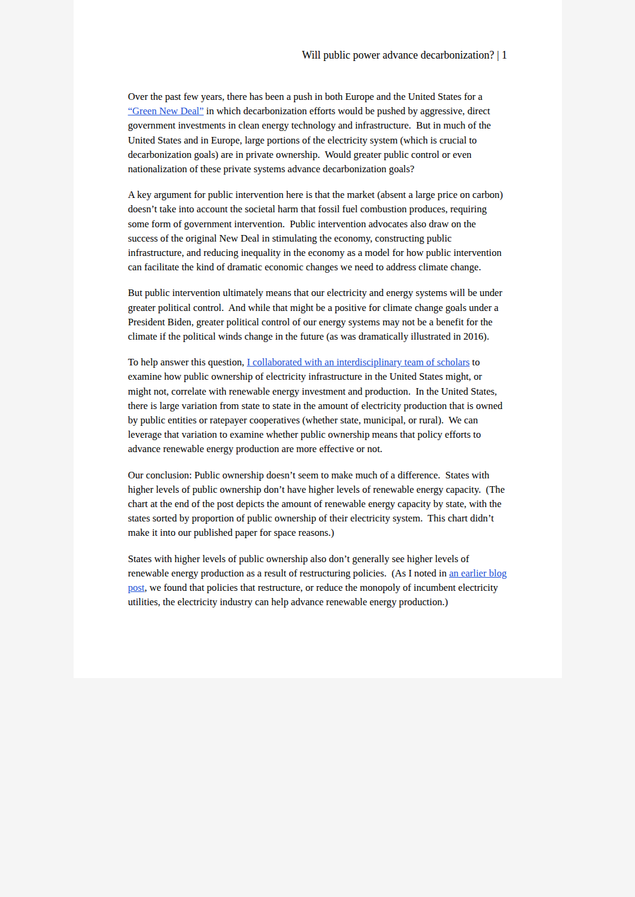Will public power advance decarbonization? | 1
Over the past few years, there has been a push in both Europe and the United States for a “Green New Deal” in which decarbonization efforts would be pushed by aggressive, direct government investments in clean energy technology and infrastructure. But in much of the United States and in Europe, large portions of the electricity system (which is crucial to decarbonization goals) are in private ownership. Would greater public control or even nationalization of these private systems advance decarbonization goals?
A key argument for public intervention here is that the market (absent a large price on carbon) doesn’t take into account the societal harm that fossil fuel combustion produces, requiring some form of government intervention. Public intervention advocates also draw on the success of the original New Deal in stimulating the economy, constructing public infrastructure, and reducing inequality in the economy as a model for how public intervention can facilitate the kind of dramatic economic changes we need to address climate change.
But public intervention ultimately means that our electricity and energy systems will be under greater political control. And while that might be a positive for climate change goals under a President Biden, greater political control of our energy systems may not be a benefit for the climate if the political winds change in the future (as was dramatically illustrated in 2016).
To help answer this question, I collaborated with an interdisciplinary team of scholars to examine how public ownership of electricity infrastructure in the United States might, or might not, correlate with renewable energy investment and production. In the United States, there is large variation from state to state in the amount of electricity production that is owned by public entities or ratepayer cooperatives (whether state, municipal, or rural). We can leverage that variation to examine whether public ownership means that policy efforts to advance renewable energy production are more effective or not.
Our conclusion: Public ownership doesn’t seem to make much of a difference. States with higher levels of public ownership don’t have higher levels of renewable energy capacity. (The chart at the end of the post depicts the amount of renewable energy capacity by state, with the states sorted by proportion of public ownership of their electricity system. This chart didn’t make it into our published paper for space reasons.)
States with higher levels of public ownership also don’t generally see higher levels of renewable energy production as a result of restructuring policies. (As I noted in an earlier blog post, we found that policies that restructure, or reduce the monopoly of incumbent electricity utilities, the electricity industry can help advance renewable energy production.)